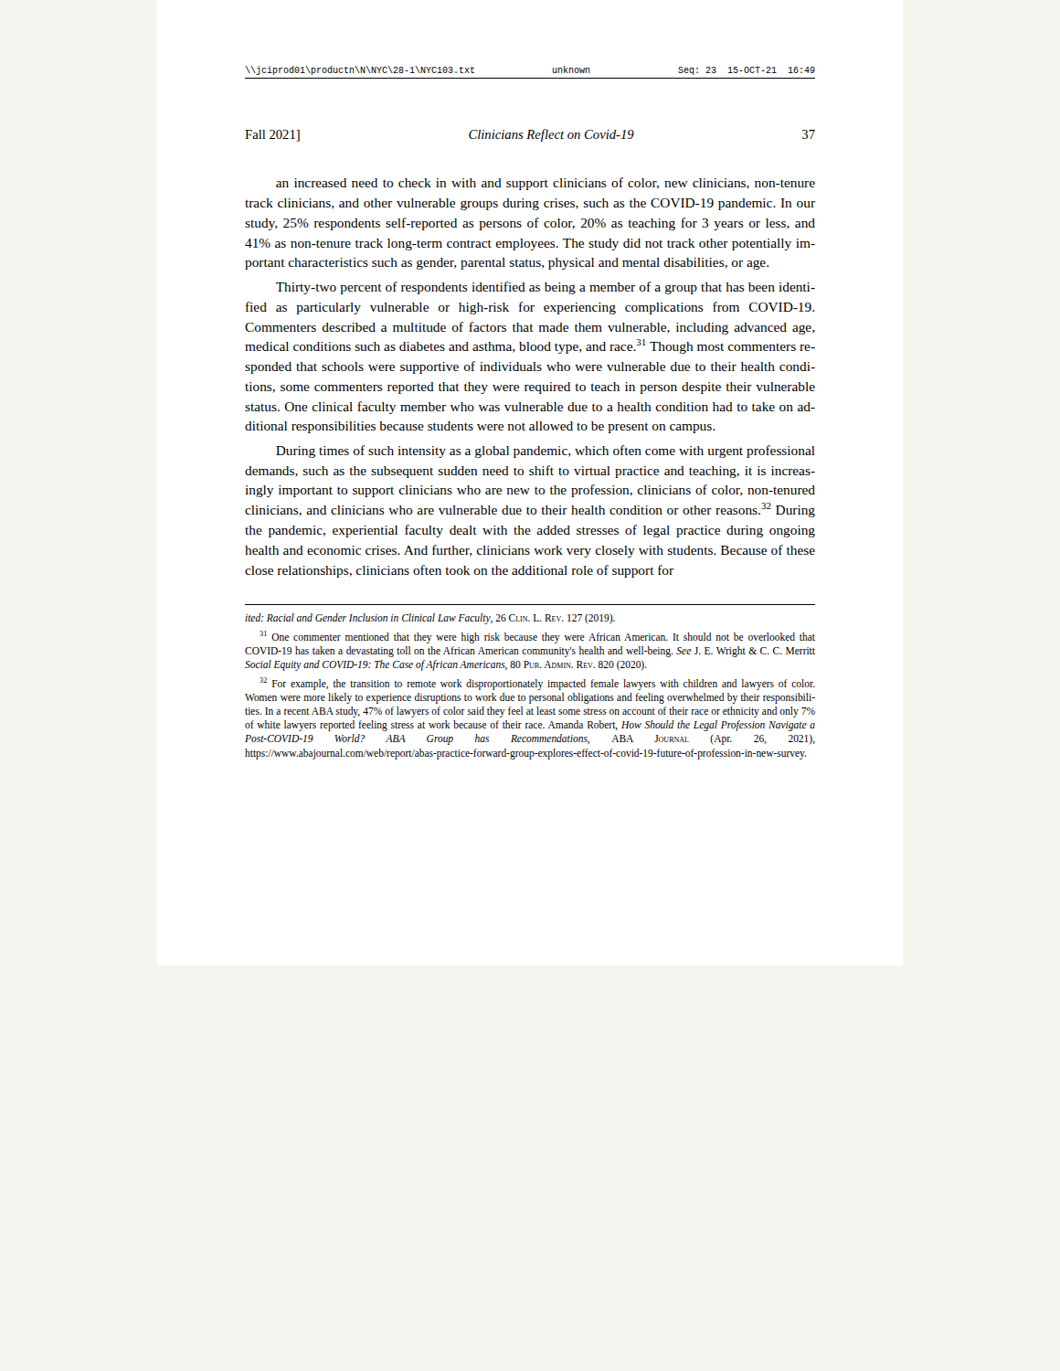\\jciprod01\productn\N\NYC\28-1\NYC103.txt unknown Seq: 23 15-OCT-21 16:49
Fall 2021] Clinicians Reflect on Covid-19 37
an increased need to check in with and support clinicians of color, new clinicians, non-tenure track clinicians, and other vulnerable groups during crises, such as the COVID-19 pandemic. In our study, 25% respondents self-reported as persons of color, 20% as teaching for 3 years or less, and 41% as non-tenure track long-term contract employees. The study did not track other potentially important characteristics such as gender, parental status, physical and mental disabilities, or age.
Thirty-two percent of respondents identified as being a member of a group that has been identified as particularly vulnerable or high-risk for experiencing complications from COVID-19. Commenters described a multitude of factors that made them vulnerable, including advanced age, medical conditions such as diabetes and asthma, blood type, and race.31 Though most commenters responded that schools were supportive of individuals who were vulnerable due to their health conditions, some commenters reported that they were required to teach in person despite their vulnerable status. One clinical faculty member who was vulnerable due to a health condition had to take on additional responsibilities because students were not allowed to be present on campus.
During times of such intensity as a global pandemic, which often come with urgent professional demands, such as the subsequent sudden need to shift to virtual practice and teaching, it is increasingly important to support clinicians who are new to the profession, clinicians of color, non-tenured clinicians, and clinicians who are vulnerable due to their health condition or other reasons.32 During the pandemic, experiential faculty dealt with the added stresses of legal practice during ongoing health and economic crises. And further, clinicians work very closely with students. Because of these close relationships, clinicians often took on the additional role of support for
ited: Racial and Gender Inclusion in Clinical Law Faculty, 26 Clin. L. Rev. 127 (2019).
31 One commenter mentioned that they were high risk because they were African American. It should not be overlooked that COVID-19 has taken a devastating toll on the African American community's health and well-being. See J. E. Wright & C. C. Merritt Social Equity and COVID-19: The Case of African Americans, 80 Pub. Admin. Rev. 820 (2020).
32 For example, the transition to remote work disproportionately impacted female lawyers with children and lawyers of color. Women were more likely to experience disruptions to work due to personal obligations and feeling overwhelmed by their responsibilities. In a recent ABA study, 47% of lawyers of color said they feel at least some stress on account of their race or ethnicity and only 7% of white lawyers reported feeling stress at work because of their race. Amanda Robert, How Should the Legal Profession Navigate a Post-COVID-19 World? ABA Group has Recommendations, ABA Journal (Apr. 26, 2021), https://www.abajournal.com/web/report/abas-practice-forward-group-explores-effect-of-covid-19-future-of-profession-in-new-survey.